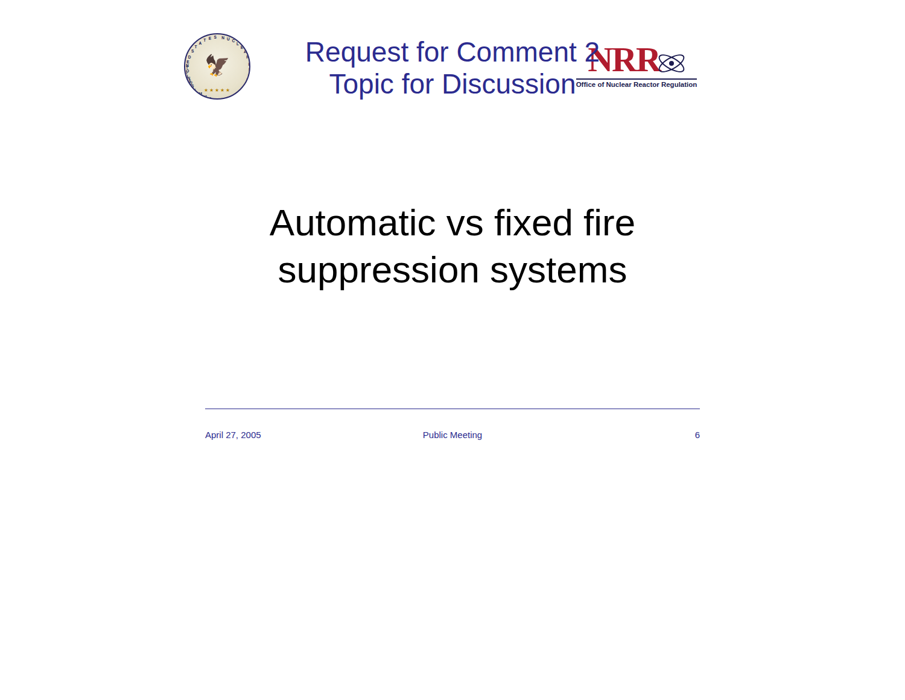U N I T E D S T A T E S N U C L E A R R E G U L A T O R Y C O M M I S S I O N
🦅
★★★★★
NRR
Office of Nuclear Reactor Regulation
Request for Comment 2
Topic for Discussion
Automatic vs fixed fire suppression systems
April 27, 2005 Public Meeting 6